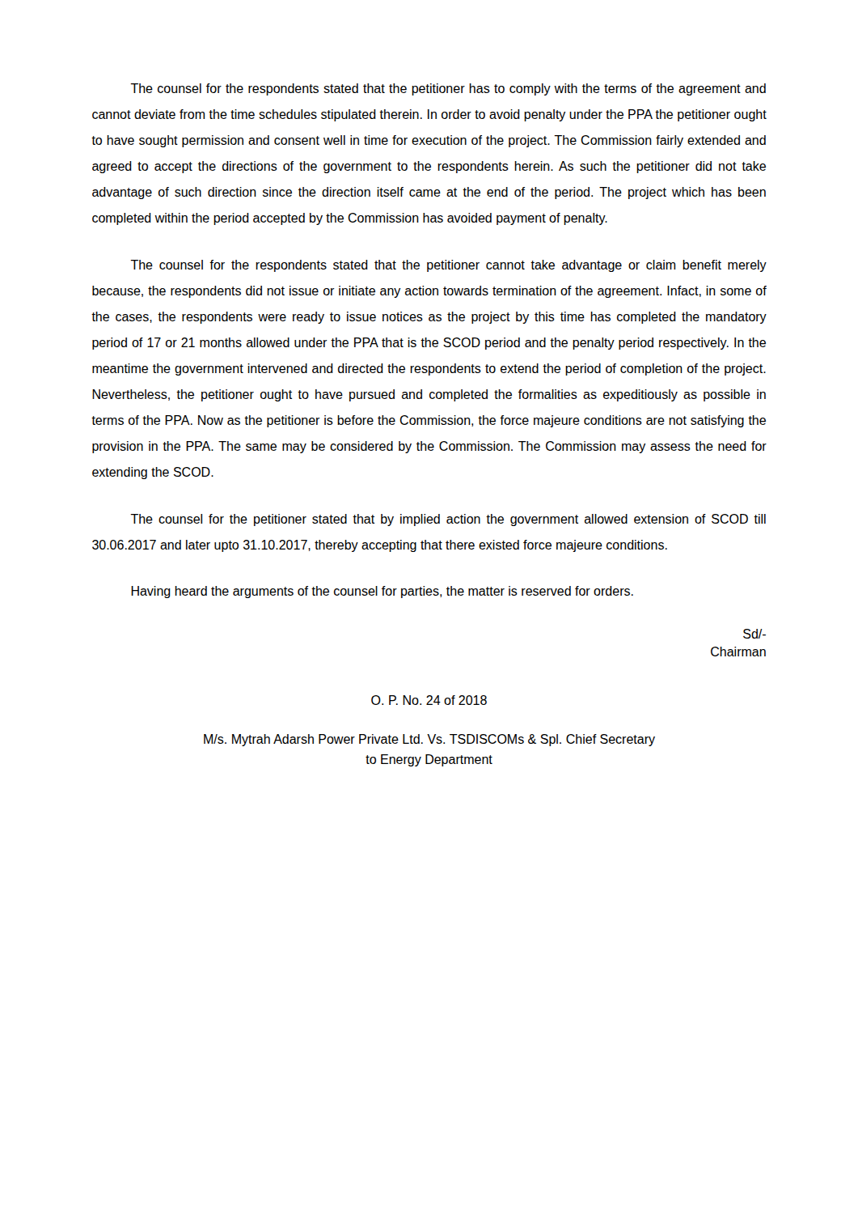The counsel for the respondents stated that the petitioner has to comply with the terms of the agreement and cannot deviate from the time schedules stipulated therein. In order to avoid penalty under the PPA the petitioner ought to have sought permission and consent well in time for execution of the project. The Commission fairly extended and agreed to accept the directions of the government to the respondents herein. As such the petitioner did not take advantage of such direction since the direction itself came at the end of the period. The project which has been completed within the period accepted by the Commission has avoided payment of penalty.
The counsel for the respondents stated that the petitioner cannot take advantage or claim benefit merely because, the respondents did not issue or initiate any action towards termination of the agreement. Infact, in some of the cases, the respondents were ready to issue notices as the project by this time has completed the mandatory period of 17 or 21 months allowed under the PPA that is the SCOD period and the penalty period respectively. In the meantime the government intervened and directed the respondents to extend the period of completion of the project. Nevertheless, the petitioner ought to have pursued and completed the formalities as expeditiously as possible in terms of the PPA. Now as the petitioner is before the Commission, the force majeure conditions are not satisfying the provision in the PPA. The same may be considered by the Commission. The Commission may assess the need for extending the SCOD.
The counsel for the petitioner stated that by implied action the government allowed extension of SCOD till 30.06.2017 and later upto 31.10.2017, thereby accepting that there existed force majeure conditions.
Having heard the arguments of the counsel for parties, the matter is reserved for orders.
Sd/-
Chairman
O. P. No. 24 of 2018
M/s. Mytrah Adarsh Power Private Ltd. Vs. TSDISCOMs & Spl. Chief Secretary
to Energy Department